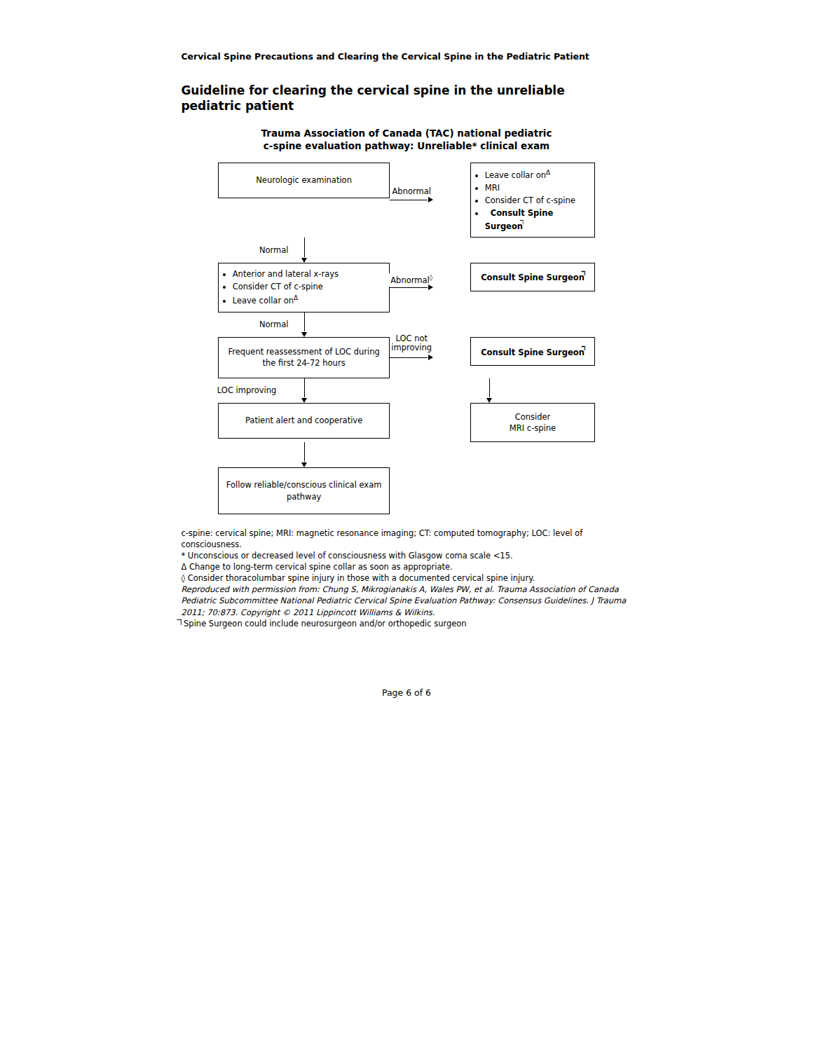Cervical Spine Precautions and Clearing the Cervical Spine in the Pediatric Patient
Guideline for clearing the cervical spine in the unreliable pediatric patient
Trauma Association of Canada (TAC) national pediatric
c-spine evaluation pathway: Unreliable* clinical exam
Neurologic examination
Abnormal
Leave collar onΔ
MRI
Consider CT of c-spine
Consult Spine Surgeon⃧
Normal
Anterior and lateral x-rays
Consider CT of c-spine
Leave collar onΔ
Abnormal◊
Consult Spine Surgeon⃧
Normal
Frequent reassessment of LOC during the first 24-72 hours
LOC not
improving
Consult Spine Surgeon⃧
LOC improving
Patient alert and cooperative
Consider
MRI c-spine
Follow reliable/conscious clinical exam pathway
c-spine: cervical spine; MRI: magnetic resonance imaging; CT: computed tomography; LOC: level of consciousness.
* Unconscious or decreased level of consciousness with Glasgow coma scale <15.
Δ Change to long-term cervical spine collar as soon as appropriate.
◊ Consider thoracolumbar spine injury in those with a documented cervical spine injury.
Reproduced with permission from: Chung S, Mikrogianakis A, Wales PW, et al. Trauma Association of Canada Pediatric Subcommittee National Pediatric Cervical Spine Evaluation Pathway: Consensus Guidelines. J Trauma 2011; 70:873. Copyright © 2011 Lippincott Williams & Wilkins.
⃧ Spine Surgeon could include neurosurgeon and/or orthopedic surgeon
Page 6 of 6